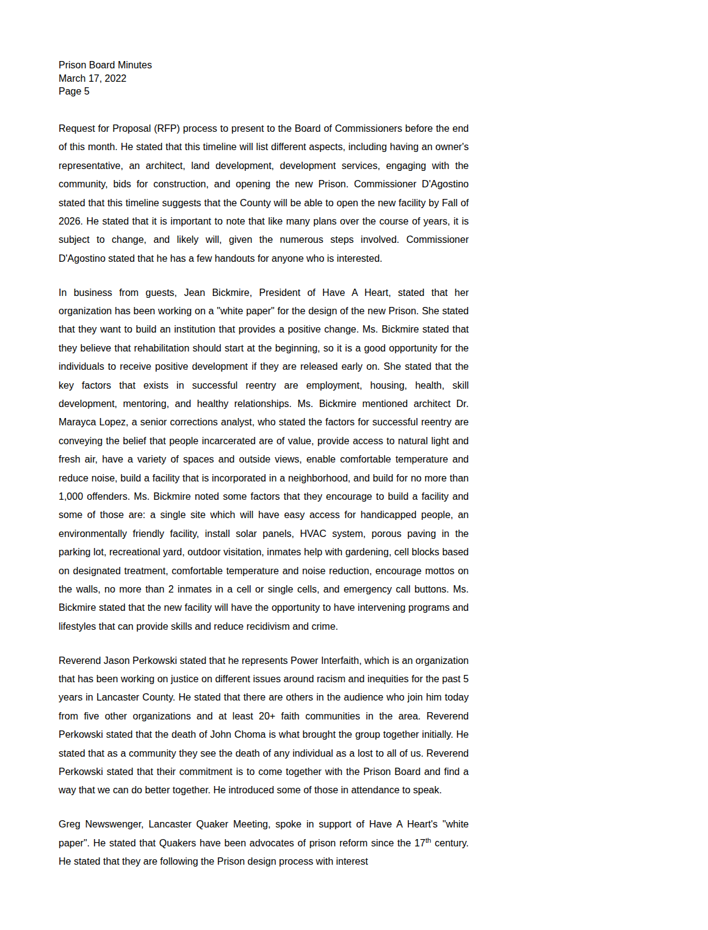Prison Board Minutes
March 17, 2022
Page 5
Request for Proposal (RFP) process to present to the Board of Commissioners before the end of this month. He stated that this timeline will list different aspects, including having an owner's representative, an architect, land development, development services, engaging with the community, bids for construction, and opening the new Prison. Commissioner D'Agostino stated that this timeline suggests that the County will be able to open the new facility by Fall of 2026. He stated that it is important to note that like many plans over the course of years, it is subject to change, and likely will, given the numerous steps involved. Commissioner D'Agostino stated that he has a few handouts for anyone who is interested.
In business from guests, Jean Bickmire, President of Have A Heart, stated that her organization has been working on a "white paper" for the design of the new Prison. She stated that they want to build an institution that provides a positive change. Ms. Bickmire stated that they believe that rehabilitation should start at the beginning, so it is a good opportunity for the individuals to receive positive development if they are released early on. She stated that the key factors that exists in successful reentry are employment, housing, health, skill development, mentoring, and healthy relationships. Ms. Bickmire mentioned architect Dr. Marayca Lopez, a senior corrections analyst, who stated the factors for successful reentry are conveying the belief that people incarcerated are of value, provide access to natural light and fresh air, have a variety of spaces and outside views, enable comfortable temperature and reduce noise, build a facility that is incorporated in a neighborhood, and build for no more than 1,000 offenders. Ms. Bickmire noted some factors that they encourage to build a facility and some of those are: a single site which will have easy access for handicapped people, an environmentally friendly facility, install solar panels, HVAC system, porous paving in the parking lot, recreational yard, outdoor visitation, inmates help with gardening, cell blocks based on designated treatment, comfortable temperature and noise reduction, encourage mottos on the walls, no more than 2 inmates in a cell or single cells, and emergency call buttons. Ms. Bickmire stated that the new facility will have the opportunity to have intervening programs and lifestyles that can provide skills and reduce recidivism and crime.
Reverend Jason Perkowski stated that he represents Power Interfaith, which is an organization that has been working on justice on different issues around racism and inequities for the past 5 years in Lancaster County. He stated that there are others in the audience who join him today from five other organizations and at least 20+ faith communities in the area. Reverend Perkowski stated that the death of John Choma is what brought the group together initially. He stated that as a community they see the death of any individual as a lost to all of us. Reverend Perkowski stated that their commitment is to come together with the Prison Board and find a way that we can do better together. He introduced some of those in attendance to speak.
Greg Newswenger, Lancaster Quaker Meeting, spoke in support of Have A Heart's "white paper". He stated that Quakers have been advocates of prison reform since the 17th century. He stated that they are following the Prison design process with interest